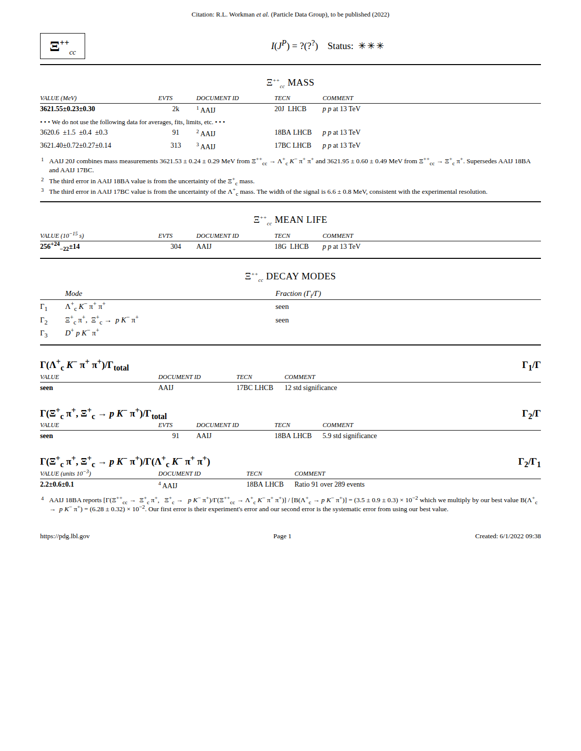Citation: R.L. Workman et al. (Particle Data Group), to be published (2022)
Ξ++cc
I(JP) = ?(??) Status: ✳✳✳
Ξ++cc MASS
| VALUE (MeV) | EVTS | DOCUMENT ID | TECN | COMMENT |
| --- | --- | --- | --- | --- |
| 3621.55±0.23±0.30 | 2k | 1 AAIJ | 20J LHCB | p p at 13 TeV |
| • • • We do not use the following data for averages, fits, limits, etc. • • • |
| 3620.6 ±1.5 ±0.4 ±0.3 | 91 | 2 AAIJ | 18BA LHCB | p p at 13 TeV |
| 3621.40±0.72±0.27±0.14 | 313 | 3 AAIJ | 17BC LHCB | p p at 13 TeV |
1 AAIJ 20J combines mass measurements 3621.53 ± 0.24 ± 0.29 MeV from Ξ++cc → Λ+c K− π+ π+ and 3621.95 ± 0.60 ± 0.49 MeV from Ξ++cc → Ξ+c π+. Supersedes AAIJ 18BA and AAIJ 17BC.
2 The third error in AAIJ 18BA value is from the uncertainty of the Ξ+c mass.
3 The third error in AAIJ 17BC value is from the uncertainty of the Λ+c mass. The width of the signal is 6.6 ± 0.8 MeV, consistent with the experimental resolution.
Ξ++cc MEAN LIFE
| VALUE (10 −15 s) | EVTS | DOCUMENT ID | TECN | COMMENT |
| --- | --- | --- | --- | --- |
| 256 +24 −22 ±14 | 304 | AAIJ | 18G LHCB | p p at 13 TeV |
Ξ++cc DECAY MODES
| | Mode | Fraction (Γ i /Γ) |
| --- | --- | --- |
| Γ 1 | Λ + c K − π + π + | seen |
| Γ 2 | Ξ + c π + , Ξ + c → p K − π + | seen |
| Γ 3 | D + p K − π + | |
Γ(Λ+c K− π+ π+)/Γtotal Γ1/Γ
| VALUE | DOCUMENT ID | TECN | COMMENT |
| --- | --- | --- | --- |
| seen | AAIJ | 17BC LHCB | 12 std significance |
Γ(Ξ+c π+, Ξ+c → p K− π+)/Γtotal Γ2/Γ
| VALUE | EVTS | DOCUMENT ID | TECN | COMMENT |
| --- | --- | --- | --- | --- |
| seen | 91 | AAIJ | 18BA LHCB | 5.9 std significance |
Γ(Ξ+c π+, Ξ+c → p K− π+)/Γ(Λ+c K− π+ π+) Γ2/Γ1
| VALUE (units 10 −3 ) | DOCUMENT ID | TECN | COMMENT |
| --- | --- | --- | --- |
| 2.2±0.6±0.1 | 4 AAIJ | 18BA LHCB | Ratio 91 over 289 events |
4 AAIJ 18BA reports [Γ(Ξ++cc → Ξ+c π+, Ξ+c → p K− π+)/Γ(Ξ++cc → Λ+c K− π+ π+)] / [B(Λ+c → p K− π+)] = (3.5 ± 0.9 ± 0.3) × 10−2 which we multiply by our best value B(Λ+c → p K− π+) = (6.28 ± 0.32) × 10−2. Our first error is their experiment's error and our second error is the systematic error from using our best value.
https://pdg.lbl.gov Page 1 Created: 6/1/2022 09:38